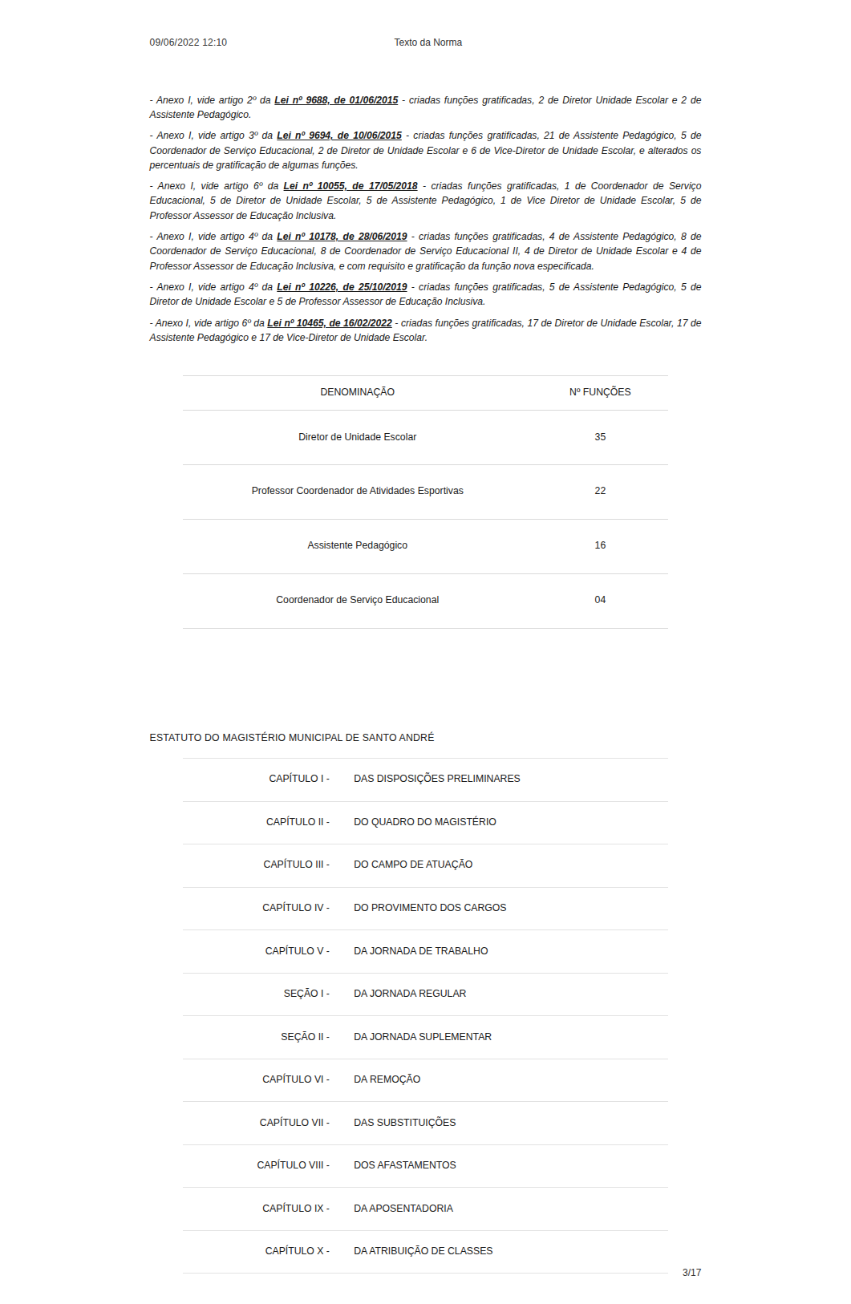09/06/2022 12:10
Texto da Norma
- Anexo I, vide artigo 2º da Lei nº 9688, de 01/06/2015 - criadas funções gratificadas, 2 de Diretor Unidade Escolar e 2 de Assistente Pedagógico.
- Anexo I, vide artigo 3º da Lei nº 9694, de 10/06/2015 - criadas funções gratificadas, 21 de Assistente Pedagógico, 5 de Coordenador de Serviço Educacional, 2 de Diretor de Unidade Escolar e 6 de Vice-Diretor de Unidade Escolar, e alterados os percentuais de gratificação de algumas funções.
- Anexo I, vide artigo 6º da Lei nº 10055, de 17/05/2018 - criadas funções gratificadas, 1 de Coordenador de Serviço Educacional, 5 de Diretor de Unidade Escolar, 5 de Assistente Pedagógico, 1 de Vice Diretor de Unidade Escolar, 5 de Professor Assessor de Educação Inclusiva.
- Anexo I, vide artigo 4º da Lei nº 10178, de 28/06/2019 - criadas funções gratificadas, 4 de Assistente Pedagógico, 8 de Coordenador de Serviço Educacional, 8 de Coordenador de Serviço Educacional II, 4 de Diretor de Unidade Escolar e 4 de Professor Assessor de Educação Inclusiva, e com requisito e gratificação da função nova especificada.
- Anexo I, vide artigo 4º da Lei nº 10226, de 25/10/2019 - criadas funções gratificadas, 5 de Assistente Pedagógico, 5 de Diretor de Unidade Escolar e 5 de Professor Assessor de Educação Inclusiva.
- Anexo I, vide artigo 6º da Lei nº 10465, de 16/02/2022 - criadas funções gratificadas, 17 de Diretor de Unidade Escolar, 17 de Assistente Pedagógico e 17 de Vice-Diretor de Unidade Escolar.
| DENOMINAÇÃO | Nº FUNÇÕES |
| --- | --- |
| Diretor de Unidade Escolar | 35 |
| Professor Coordenador de Atividades Esportivas | 22 |
| Assistente Pedagógico | 16 |
| Coordenador de Serviço Educacional | 04 |
ESTATUTO DO MAGISTÉRIO MUNICIPAL DE SANTO ANDRÉ
| CAPÍTULO I - | DAS DISPOSIÇÕES PRELIMINARES |
| CAPÍTULO II - | DO QUADRO DO MAGISTÉRIO |
| CAPÍTULO III - | DO CAMPO DE ATUAÇÃO |
| CAPÍTULO IV - | DO PROVIMENTO DOS CARGOS |
| CAPÍTULO V - | DA JORNADA DE TRABALHO |
| SEÇÃO I - | DA JORNADA REGULAR |
| SEÇÃO II - | DA JORNADA SUPLEMENTAR |
| CAPÍTULO VI - | DA REMOÇÃO |
| CAPÍTULO VII - | DAS SUBSTITUIÇÕES |
| CAPÍTULO VIII - | DOS AFASTAMENTOS |
| CAPÍTULO IX - | DA APOSENTADORIA |
| CAPÍTULO X - | DA ATRIBUIÇÃO DE CLASSES |
3/17